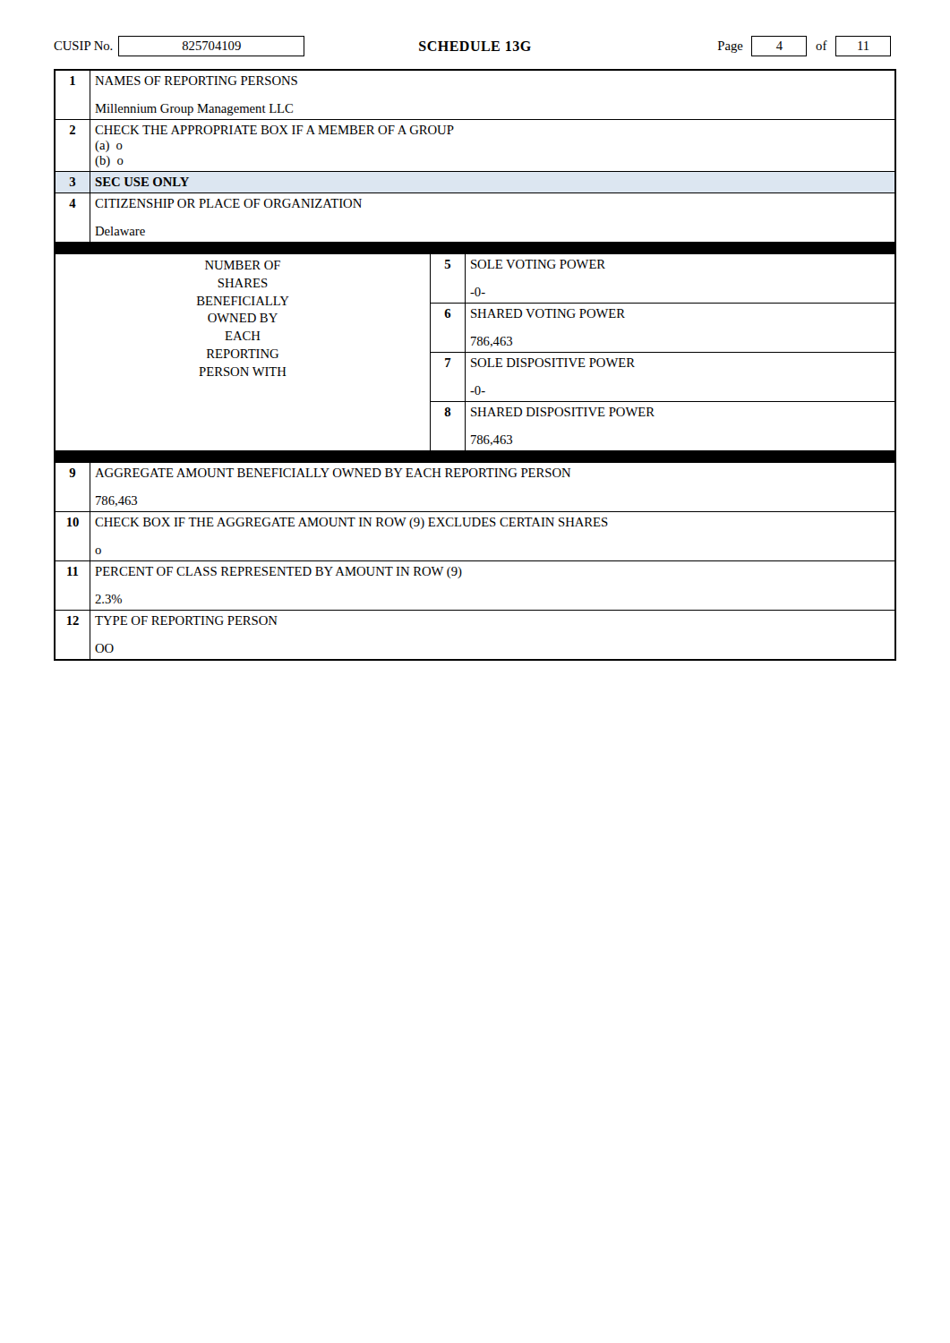CUSIP No. 825704109
SCHEDULE 13G
Page 4 of 11
| 1 | NAMES OF REPORTING PERSONS Millennium Group Management LLC |
| 2 | CHECK THE APPROPRIATE BOX IF A MEMBER OF A GROUP (a) o (b) o |
| 3 | SEC USE ONLY |
| 4 | CITIZENSHIP OR PLACE OF ORGANIZATION Delaware |
| NUMBER OF SHARES BENEFICIALLY OWNED BY EACH REPORTING PERSON WITH | 5 | SOLE VOTING POWER -0- |
| 6 | SHARED VOTING POWER 786,463 |
| 7 | SOLE DISPOSITIVE POWER -0- |
| 8 | SHARED DISPOSITIVE POWER 786,463 |
| 9 | AGGREGATE AMOUNT BENEFICIALLY OWNED BY EACH REPORTING PERSON 786,463 |
| 10 | CHECK BOX IF THE AGGREGATE AMOUNT IN ROW (9) EXCLUDES CERTAIN SHARES o |
| 11 | PERCENT OF CLASS REPRESENTED BY AMOUNT IN ROW (9) 2.3% |
| 12 | TYPE OF REPORTING PERSON OO |